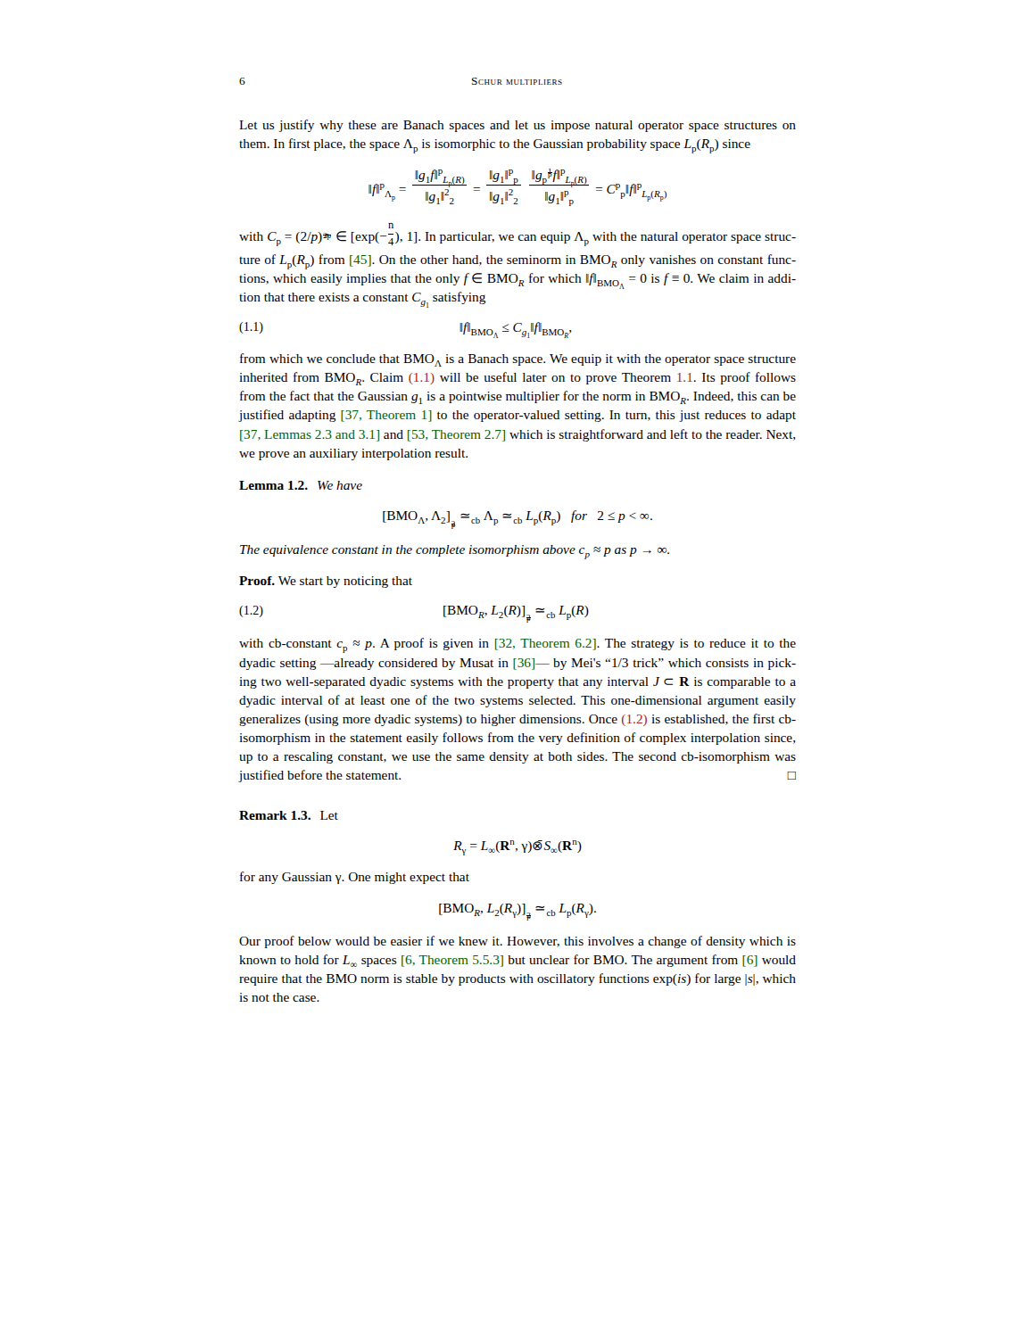6 Schur multipliers
Let us justify why these are Banach spaces and let us impose natural operator space structures on them. In first place, the space Λp is isomorphic to the Gaussian probability space Lp(Rp) since
‖f‖pΛp = ‖g1f‖pLp(R)‖g1‖22 = ‖g1‖pp‖g1‖22 ‖gp1 pf‖pLp(R)‖g1‖pp = Cpp‖f‖pLp(Rp)
with Cp = (2/p)n 2p ∈ [exp(−n 4), 1]. In particular, we can equip Λp with the natural operator space structure of Lp(Rp) from [45]. On the other hand, the seminorm in BMOR only vanishes on constant functions, which easily implies that the only f ∈ BMOR for which ‖f‖BMOΛ = 0 is f ≡ 0. We claim in addition that there exists a constant Cg1 satisfying
(1.1) ‖f‖BMOΛ ≤ Cg1‖f‖BMOR,
from which we conclude that BMOΛ is a Banach space. We equip it with the operator space structure inherited from BMOR. Claim (1.1) will be useful later on to prove Theorem 1.1. Its proof follows from the fact that the Gaussian g1 is a pointwise multiplier for the norm in BMOR. Indeed, this can be justified adapting [37, Theorem 1] to the operator-valued setting. In turn, this just reduces to adapt [37, Lemmas 2.3 and 3.1] and [53, Theorem 2.7] which is straightforward and left to the reader. Next, we prove an auxiliary interpolation result.
Lemma 1.2. We have
[BMOΛ, Λ2]2 p ≃cb Λp ≃cb Lp(Rp) for 2 ≤ p < ∞.
The equivalence constant in the complete isomorphism above cp ≈ p as p → ∞.
Proof. We start by noticing that
(1.2) [BMOR, L2(R)]2 p ≃cb Lp(R)
with cb-constant cp ≈ p. A proof is given in [32, Theorem 6.2]. The strategy is to reduce it to the dyadic setting —already considered by Musat in [36]— by Mei's “1/3 trick” which consists in picking two well-separated dyadic systems with the property that any interval J ⊂ R is comparable to a dyadic interval of at least one of the two systems selected. This one-dimensional argument easily generalizes (using more dyadic systems) to higher dimensions. Once (1.2) is established, the first cb-isomorphism in the statement easily follows from the very definition of complex interpolation since, up to a rescaling constant, we use the same density at both sides. The second cb-isomorphism was justified before the statement. □
Remark 1.3. Let
Rγ = L∞(Rn, γ)⊗̄S∞(Rn)
for any Gaussian γ. One might expect that
[BMOR, L2(Rγ)]2 p ≃cb Lp(Rγ).
Our proof below would be easier if we knew it. However, this involves a change of density which is known to hold for L∞ spaces [6, Theorem 5.5.3] but unclear for BMO. The argument from [6] would require that the BMO norm is stable by products with oscillatory functions exp(is) for large |s|, which is not the case.